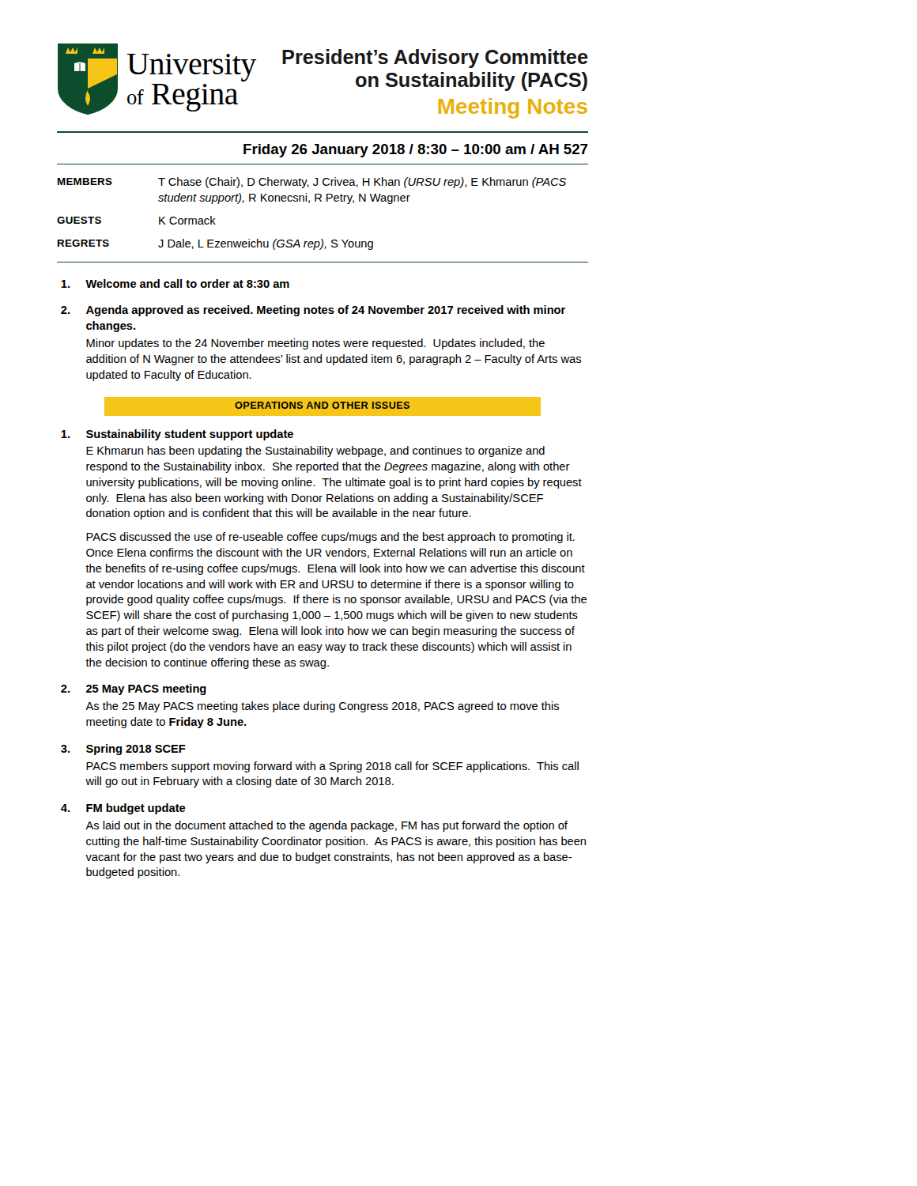University
of Regina
President’s Advisory Committee
on Sustainability (PACS)
Meeting Notes
Friday 26 January 2018 / 8:30 – 10:00 am / AH 527
| MEMBERS | T Chase (Chair), D Cherwaty, J Crivea, H Khan (URSU rep) , E Khmarun (PACS student support), R Konecsni, R Petry, N Wagner |
| GUESTS | K Cormack |
| REGRETS | J Dale, L Ezenweichu (GSA rep), S Young |
Welcome and call to order at 8:30 am
Agenda approved as received. Meeting notes of 24 November 2017 received with minor changes.
Minor updates to the 24 November meeting notes were requested. Updates included, the addition of N Wagner to the attendees’ list and updated item 6, paragraph 2 – Faculty of Arts was updated to Faculty of Education.
OPERATIONS AND OTHER ISSUES
Sustainability student support update
E Khmarun has been updating the Sustainability webpage, and continues to organize and respond to the Sustainability inbox. She reported that the Degrees magazine, along with other university publications, will be moving online. The ultimate goal is to print hard copies by request only. Elena has also been working with Donor Relations on adding a Sustainability/SCEF donation option and is confident that this will be available in the near future.
PACS discussed the use of re-useable coffee cups/mugs and the best approach to promoting it. Once Elena confirms the discount with the UR vendors, External Relations will run an article on the benefits of re-using coffee cups/mugs. Elena will look into how we can advertise this discount at vendor locations and will work with ER and URSU to determine if there is a sponsor willing to provide good quality coffee cups/mugs. If there is no sponsor available, URSU and PACS (via the SCEF) will share the cost of purchasing 1,000 – 1,500 mugs which will be given to new students as part of their welcome swag. Elena will look into how we can begin measuring the success of this pilot project (do the vendors have an easy way to track these discounts) which will assist in the decision to continue offering these as swag.
25 May PACS meeting
As the 25 May PACS meeting takes place during Congress 2018, PACS agreed to move this meeting date to Friday 8 June.
Spring 2018 SCEF
PACS members support moving forward with a Spring 2018 call for SCEF applications. This call will go out in February with a closing date of 30 March 2018.
FM budget update
As laid out in the document attached to the agenda package, FM has put forward the option of cutting the half-time Sustainability Coordinator position. As PACS is aware, this position has been vacant for the past two years and due to budget constraints, has not been approved as a base-budgeted position.